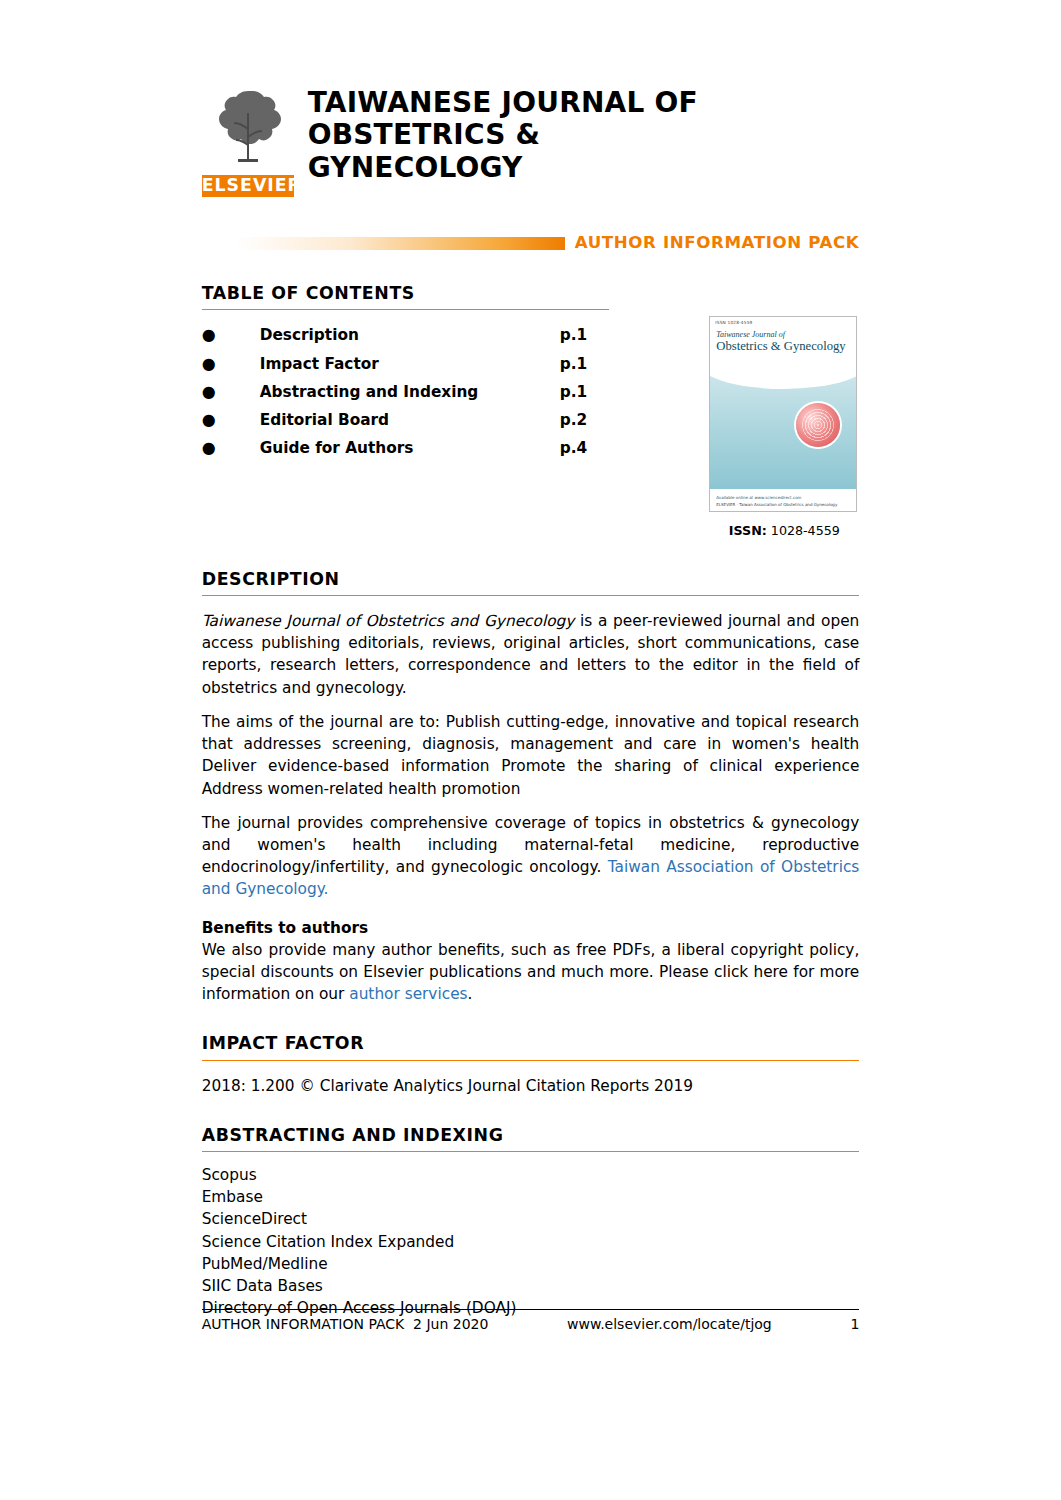ELSEVIER
TAIWANESE JOURNAL OF OBSTETRICS &
GYNECOLOGY
AUTHOR INFORMATION PACK
TABLE OF CONTENTS
●Description p.1
●Impact Factor p.1
●Abstracting and Indexing p.1
●Editorial Board p.2
●Guide for Authors p.4
ISSN 1028-4559
Taiwanese Journal of
Obstetrics & Gynecology
Volume 59 Number 1 · March 2020
Available online at www.sciencedirect.com
ELSEVIER · Taiwan Association of Obstetrics and Gynecology
ISSN: 1028-4559
DESCRIPTION
Taiwanese Journal of Obstetrics and Gynecology is a peer-reviewed journal and open access publishing editorials, reviews, original articles, short communications, case reports, research letters, correspondence and letters to the editor in the field of obstetrics and gynecology.
The aims of the journal are to: Publish cutting-edge, innovative and topical research that addresses screening, diagnosis, management and care in women's health Deliver evidence-based information Promote the sharing of clinical experience Address women-related health promotion
The journal provides comprehensive coverage of topics in obstetrics & gynecology and women's health including maternal-fetal medicine, reproductive endocrinology/infertility, and gynecologic oncology. Taiwan Association of Obstetrics and Gynecology.
Benefits to authors
We also provide many author benefits, such as free PDFs, a liberal copyright policy, special discounts on Elsevier publications and much more. Please click here for more information on our author services.
IMPACT FACTOR
2018: 1.200 © Clarivate Analytics Journal Citation Reports 2019
ABSTRACTING AND INDEXING
Scopus
Embase
ScienceDirect
Science Citation Index Expanded
PubMed/Medline
SIIC Data Bases
Directory of Open Access Journals (DOAJ)
AUTHOR INFORMATION PACK 2 Jun 2020
www.elsevier.com/locate/tjog
1